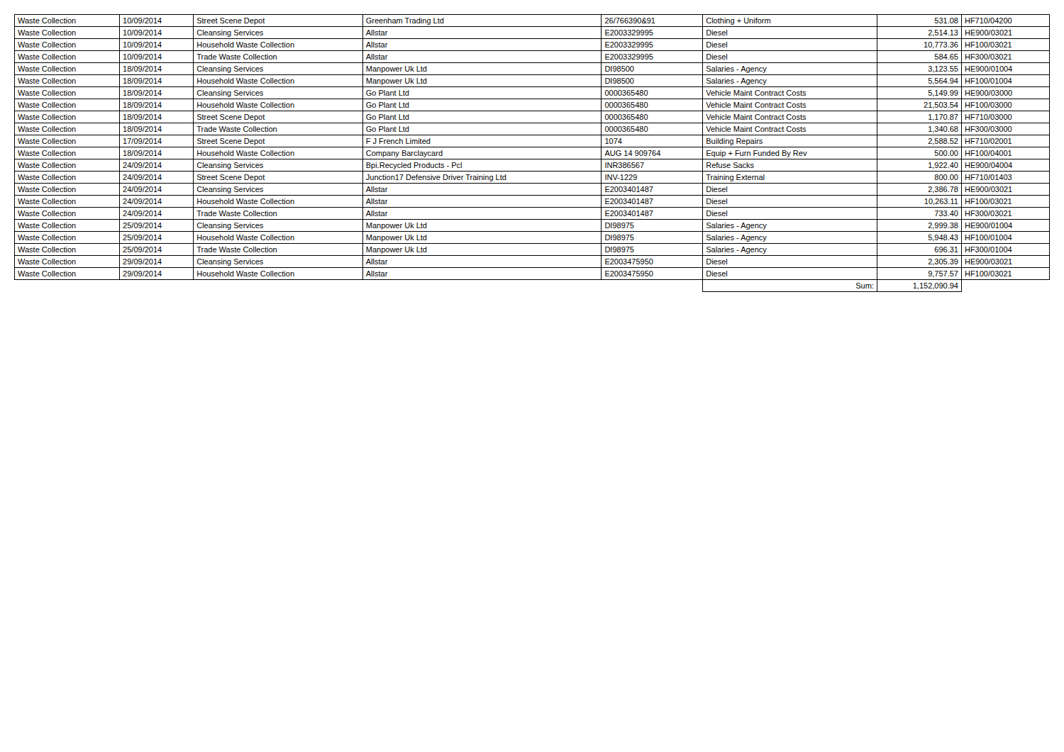| Waste Collection | 10/09/2014 | Street Scene Depot | Greenham Trading Ltd | 26/766390&91 | Clothing + Uniform | 531.08 | HF710/04200 |
| Waste Collection | 10/09/2014 | Cleansing Services | Allstar | E2003329995 | Diesel | 2,514.13 | HE900/03021 |
| Waste Collection | 10/09/2014 | Household Waste Collection | Allstar | E2003329995 | Diesel | 10,773.36 | HF100/03021 |
| Waste Collection | 10/09/2014 | Trade Waste Collection | Allstar | E2003329995 | Diesel | 584.65 | HF300/03021 |
| Waste Collection | 18/09/2014 | Cleansing Services | Manpower Uk Ltd | DI98500 | Salaries - Agency | 3,123.55 | HE900/01004 |
| Waste Collection | 18/09/2014 | Household Waste Collection | Manpower Uk Ltd | DI98500 | Salaries - Agency | 5,564.94 | HF100/01004 |
| Waste Collection | 18/09/2014 | Cleansing Services | Go Plant Ltd | 0000365480 | Vehicle Maint Contract Costs | 5,149.99 | HE900/03000 |
| Waste Collection | 18/09/2014 | Household Waste Collection | Go Plant Ltd | 0000365480 | Vehicle Maint Contract Costs | 21,503.54 | HF100/03000 |
| Waste Collection | 18/09/2014 | Street Scene Depot | Go Plant Ltd | 0000365480 | Vehicle Maint Contract Costs | 1,170.87 | HF710/03000 |
| Waste Collection | 18/09/2014 | Trade Waste Collection | Go Plant Ltd | 0000365480 | Vehicle Maint Contract Costs | 1,340.68 | HF300/03000 |
| Waste Collection | 17/09/2014 | Street Scene Depot | F J French Limited | 1074 | Building Repairs | 2,588.52 | HF710/02001 |
| Waste Collection | 18/09/2014 | Household Waste Collection | Company Barclaycard | AUG 14 909764 | Equip + Furn Funded By Rev | 500.00 | HF100/04001 |
| Waste Collection | 24/09/2014 | Cleansing Services | Bpi.Recycled Products - Pcl | INR386567 | Refuse Sacks | 1,922.40 | HE900/04004 |
| Waste Collection | 24/09/2014 | Street Scene Depot | Junction17 Defensive Driver Training Ltd | INV-1229 | Training External | 800.00 | HF710/01403 |
| Waste Collection | 24/09/2014 | Cleansing Services | Allstar | E2003401487 | Diesel | 2,386.78 | HE900/03021 |
| Waste Collection | 24/09/2014 | Household Waste Collection | Allstar | E2003401487 | Diesel | 10,263.11 | HF100/03021 |
| Waste Collection | 24/09/2014 | Trade Waste Collection | Allstar | E2003401487 | Diesel | 733.40 | HF300/03021 |
| Waste Collection | 25/09/2014 | Cleansing Services | Manpower Uk Ltd | DI98975 | Salaries - Agency | 2,999.38 | HE900/01004 |
| Waste Collection | 25/09/2014 | Household Waste Collection | Manpower Uk Ltd | DI98975 | Salaries - Agency | 5,948.43 | HF100/01004 |
| Waste Collection | 25/09/2014 | Trade Waste Collection | Manpower Uk Ltd | DI98975 | Salaries - Agency | 696.31 | HF300/01004 |
| Waste Collection | 29/09/2014 | Cleansing Services | Allstar | E2003475950 | Diesel | 2,305.39 | HE900/03021 |
| Waste Collection | 29/09/2014 | Household Waste Collection | Allstar | E2003475950 | Diesel | 9,757.57 | HF100/03021 |
| | | | | | Sum: | 1,152,090.94 | |